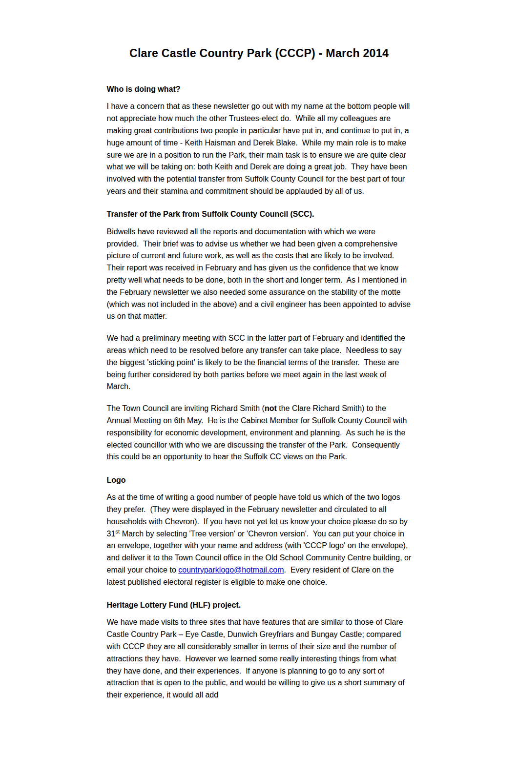Clare Castle Country Park (CCCP) - March 2014
Who is doing what?
I have a concern that as these newsletter go out with my name at the bottom people will not appreciate how much the other Trustees-elect do. While all my colleagues are making great contributions two people in particular have put in, and continue to put in, a huge amount of time - Keith Haisman and Derek Blake. While my main role is to make sure we are in a position to run the Park, their main task is to ensure we are quite clear what we will be taking on: both Keith and Derek are doing a great job. They have been involved with the potential transfer from Suffolk County Council for the best part of four years and their stamina and commitment should be applauded by all of us.
Transfer of the Park from Suffolk County Council (SCC).
Bidwells have reviewed all the reports and documentation with which we were provided. Their brief was to advise us whether we had been given a comprehensive picture of current and future work, as well as the costs that are likely to be involved. Their report was received in February and has given us the confidence that we know pretty well what needs to be done, both in the short and longer term. As I mentioned in the February newsletter we also needed some assurance on the stability of the motte (which was not included in the above) and a civil engineer has been appointed to advise us on that matter.
We had a preliminary meeting with SCC in the latter part of February and identified the areas which need to be resolved before any transfer can take place. Needless to say the biggest 'sticking point' is likely to be the financial terms of the transfer. These are being further considered by both parties before we meet again in the last week of March.
The Town Council are inviting Richard Smith (not the Clare Richard Smith) to the Annual Meeting on 6th May. He is the Cabinet Member for Suffolk County Council with responsibility for economic development, environment and planning. As such he is the elected councillor with who we are discussing the transfer of the Park. Consequently this could be an opportunity to hear the Suffolk CC views on the Park.
Logo
As at the time of writing a good number of people have told us which of the two logos they prefer. (They were displayed in the February newsletter and circulated to all households with Chevron). If you have not yet let us know your choice please do so by 31st March by selecting 'Tree version' or 'Chevron version'. You can put your choice in an envelope, together with your name and address (with 'CCCP logo' on the envelope), and deliver it to the Town Council office in the Old School Community Centre building, or email your choice to countryparklogo@hotmail.com. Every resident of Clare on the latest published electoral register is eligible to make one choice.
Heritage Lottery Fund (HLF) project.
We have made visits to three sites that have features that are similar to those of Clare Castle Country Park – Eye Castle, Dunwich Greyfriars and Bungay Castle; compared with CCCP they are all considerably smaller in terms of their size and the number of attractions they have. However we learned some really interesting things from what they have done, and their experiences. If anyone is planning to go to any sort of attraction that is open to the public, and would be willing to give us a short summary of their experience, it would all add